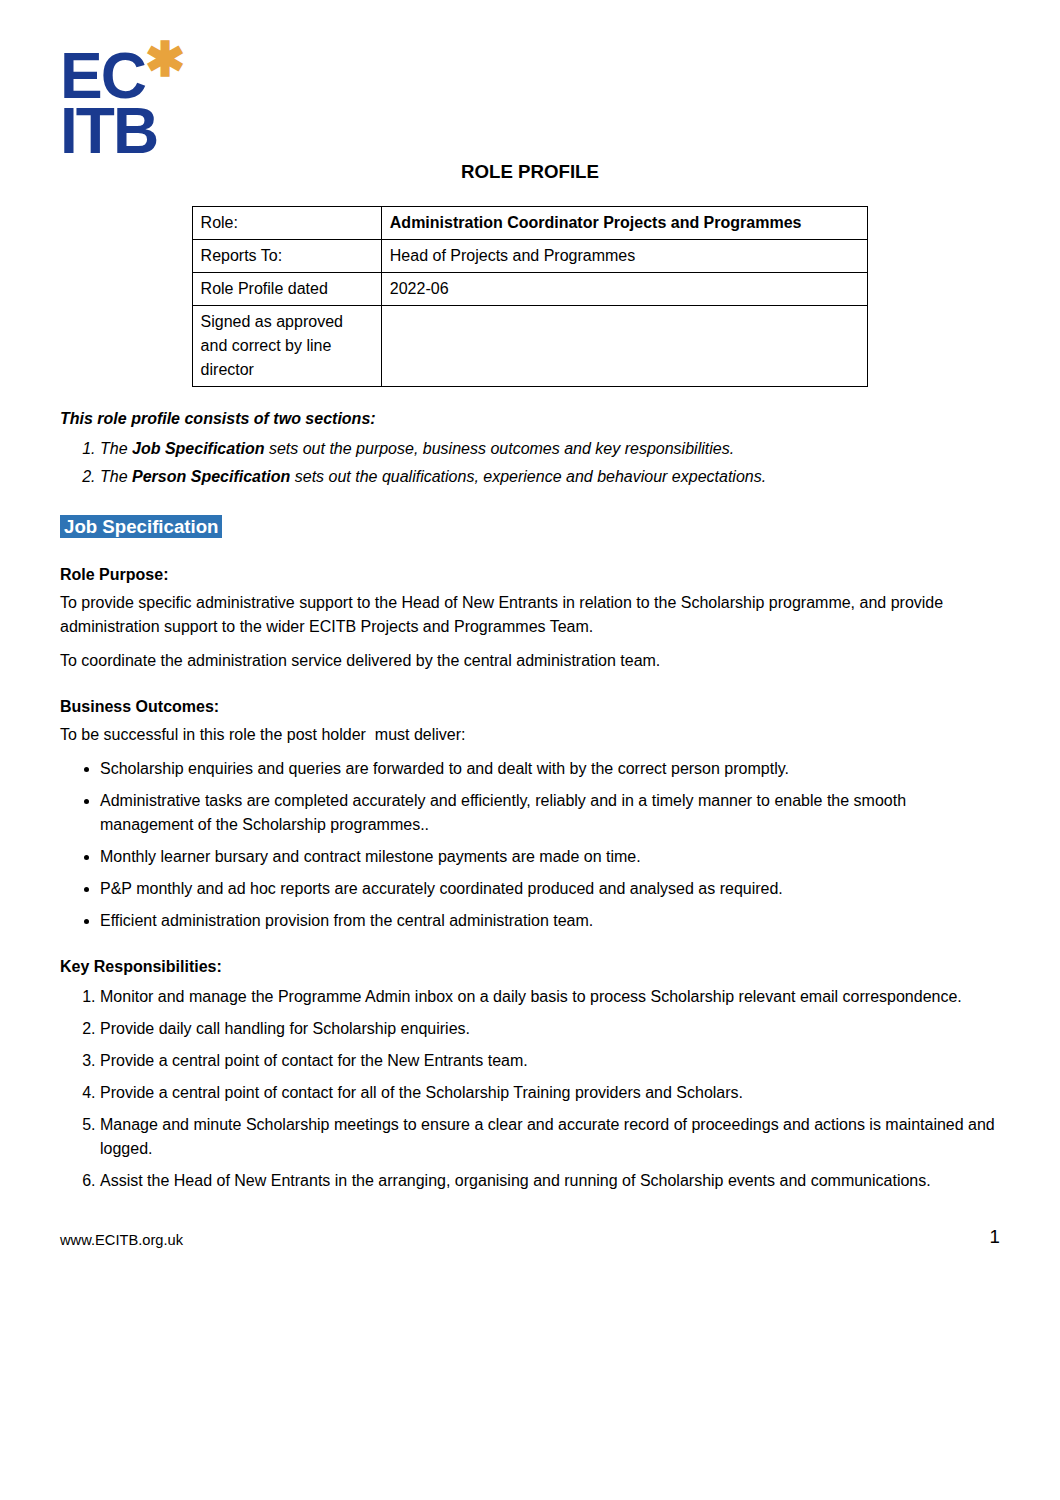EC✱
ITB
ROLE PROFILE
| Role: | Administration Coordinator Projects and Programmes |
| Reports To: | Head of Projects and Programmes |
| Role Profile dated | 2022-06 |
| Signed as approved and correct by line director | |
This role profile consists of two sections:
The Job Specification sets out the purpose, business outcomes and key responsibilities.
The Person Specification sets out the qualifications, experience and behaviour expectations.
Job Specification
Role Purpose:
To provide specific administrative support to the Head of New Entrants in relation to the Scholarship programme, and provide administration support to the wider ECITB Projects and Programmes Team.
To coordinate the administration service delivered by the central administration team.
Business Outcomes:
To be successful in this role the post holder must deliver:
Scholarship enquiries and queries are forwarded to and dealt with by the correct person promptly.
Administrative tasks are completed accurately and efficiently, reliably and in a timely manner to enable the smooth management of the Scholarship programmes..
Monthly learner bursary and contract milestone payments are made on time.
P&P monthly and ad hoc reports are accurately coordinated produced and analysed as required.
Efficient administration provision from the central administration team.
Key Responsibilities:
Monitor and manage the Programme Admin inbox on a daily basis to process Scholarship relevant email correspondence.
Provide daily call handling for Scholarship enquiries.
Provide a central point of contact for the New Entrants team.
Provide a central point of contact for all of the Scholarship Training providers and Scholars.
Manage and minute Scholarship meetings to ensure a clear and accurate record of proceedings and actions is maintained and logged.
Assist the Head of New Entrants in the arranging, organising and running of Scholarship events and communications.
www.ECITB.org.uk 1